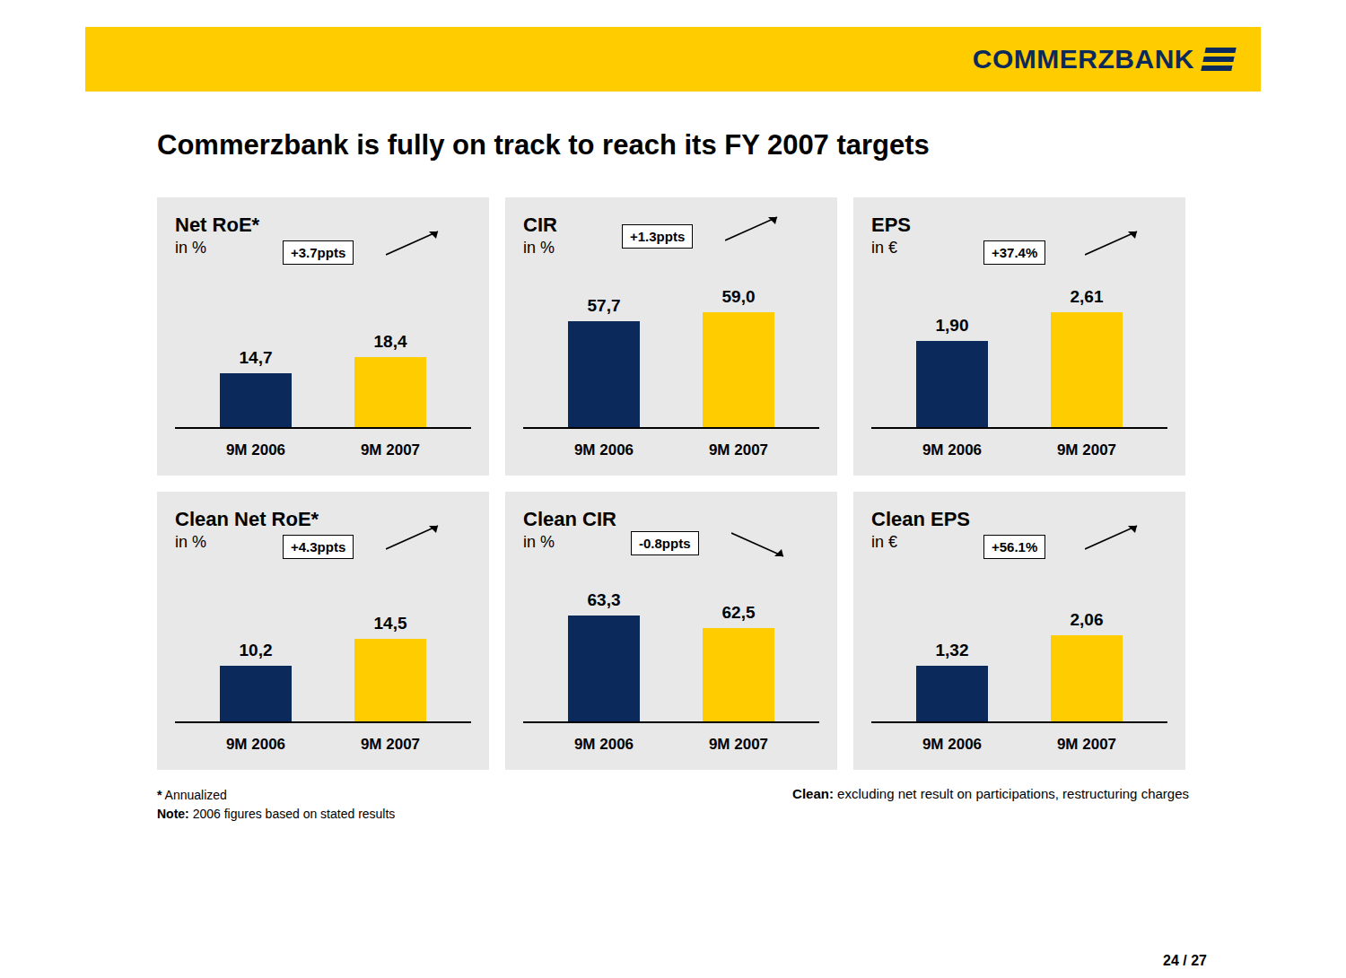COMMERZBANK
Commerzbank is fully on track to reach its FY 2007 targets
Net RoE*
in %
+3.7ppts
14,7
18,4
9M 20069M 2007
CIR
in %
+1.3ppts
57,7
59,0
9M 20069M 2007
EPS
in €
+37.4%
1,90
2,61
9M 20069M 2007
Clean Net RoE*
in %
+4.3ppts
10,2
14,5
9M 20069M 2007
Clean CIR
in %
-0.8ppts
63,3
62,5
9M 20069M 2007
Clean EPS
in €
+56.1%
1,32
2,06
9M 20069M 2007
* Annualized
Note: 2006 figures based on stated results
Clean: excluding net result on participations, restructuring charges
24 / 27